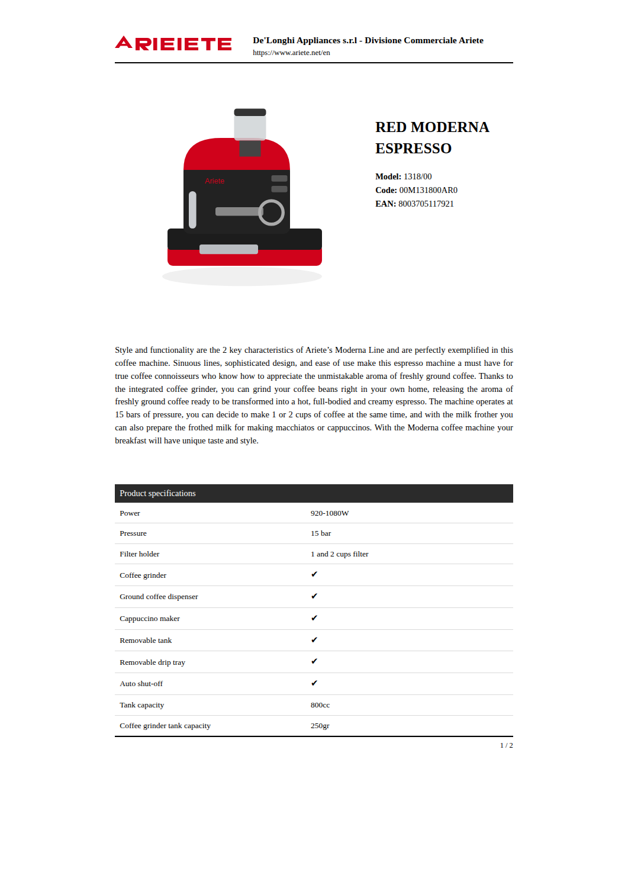De'Longhi Appliances s.r.l - Divisione Commerciale Ariete
https://www.ariete.net/en
RED MODERNA ESPRESSO
Model: 1318/00
Code: 00M131800AR0
EAN: 8003705117921
Style and functionality are the 2 key characteristics of Ariete’s Moderna Line and are perfectly exemplified in this coffee machine. Sinuous lines, sophisticated design, and ease of use make this espresso machine a must have for true coffee connoisseurs who know how to appreciate the unmistakable aroma of freshly ground coffee. Thanks to the integrated coffee grinder, you can grind your coffee beans right in your own home, releasing the aroma of freshly ground coffee ready to be transformed into a hot, full-bodied and creamy espresso. The machine operates at 15 bars of pressure, you can decide to make 1 or 2 cups of coffee at the same time, and with the milk frother you can also prepare the frothed milk for making macchiatos or cappuccinos. With the Moderna coffee machine your breakfast will have unique taste and style.
Product specifications
| Power | 920-1080W |
| Pressure | 15 bar |
| Filter holder | 1 and 2 cups filter |
| Coffee grinder | ✔ |
| Ground coffee dispenser | ✔ |
| Cappuccino maker | ✔ |
| Removable tank | ✔ |
| Removable drip tray | ✔ |
| Auto shut-off | ✔ |
| Tank capacity | 800cc |
| Coffee grinder tank capacity | 250gr |
1 / 2